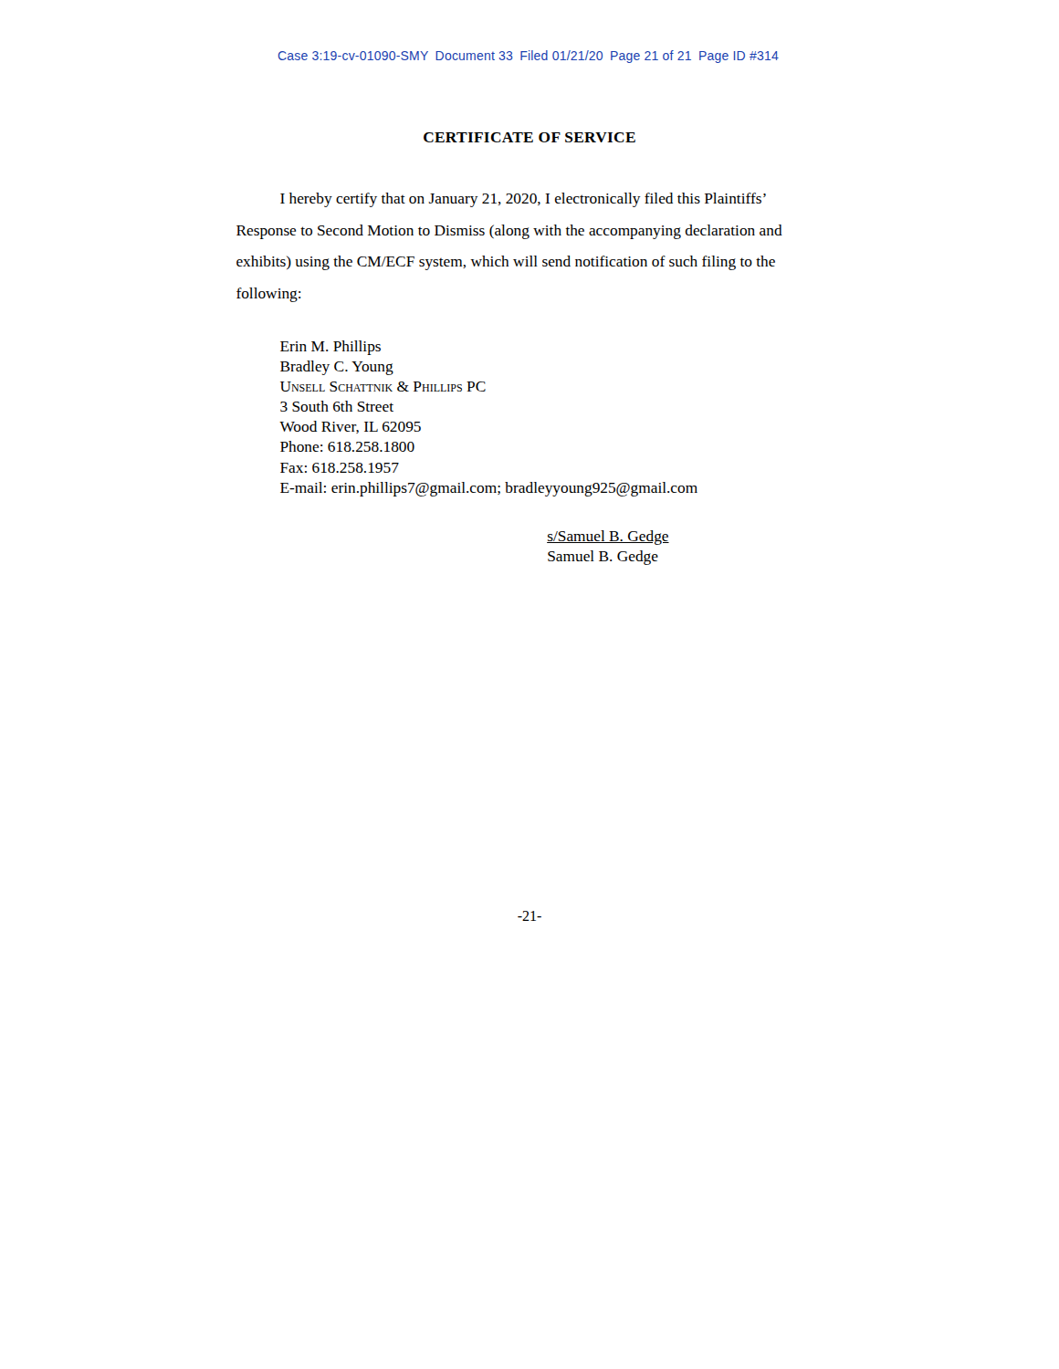Case 3:19-cv-01090-SMY Document 33 Filed 01/21/20 Page 21 of 21 Page ID #314
CERTIFICATE OF SERVICE
I hereby certify that on January 21, 2020, I electronically filed this Plaintiffs’ Response to Second Motion to Dismiss (along with the accompanying declaration and exhibits) using the CM/ECF system, which will send notification of such filing to the following:
Erin M. Phillips
Bradley C. Young
Unsell Schattnik & Phillips PC
3 South 6th Street
Wood River, IL 62095
Phone: 618.258.1800
Fax: 618.258.1957
E-mail: erin.phillips7@gmail.com; bradleyyoung925@gmail.com
s/Samuel B. Gedge
Samuel B. Gedge
-21-